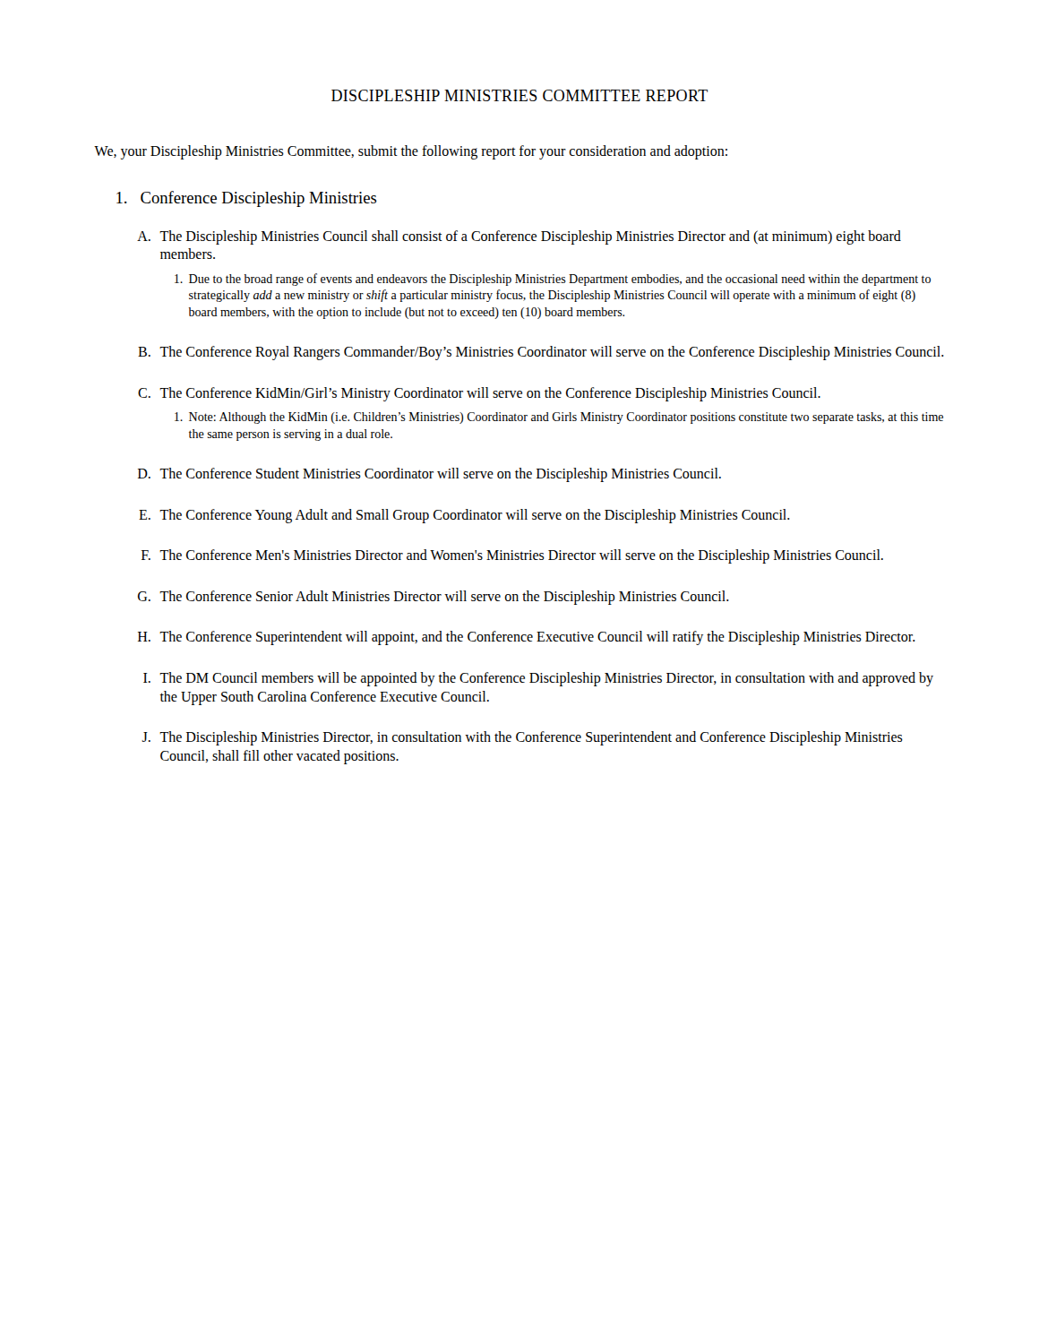DISCIPLESHIP MINISTRIES COMMITTEE REPORT
We, your Discipleship Ministries Committee, submit the following report for your consideration and adoption:
Conference Discipleship Ministries
The Discipleship Ministries Council shall consist of a Conference Discipleship Ministries Director and (at minimum) eight board members.
Due to the broad range of events and endeavors the Discipleship Ministries Department embodies, and the occasional need within the department to strategically add a new ministry or shift a particular ministry focus, the Discipleship Ministries Council will operate with a minimum of eight (8) board members, with the option to include (but not to exceed) ten (10) board members.
The Conference Royal Rangers Commander/Boy’s Ministries Coordinator will serve on the Conference Discipleship Ministries Council.
The Conference KidMin/Girl’s Ministry Coordinator will serve on the Conference Discipleship Ministries Council.
Note: Although the KidMin (i.e. Children’s Ministries) Coordinator and Girls Ministry Coordinator positions constitute two separate tasks, at this time the same person is serving in a dual role.
The Conference Student Ministries Coordinator will serve on the Discipleship Ministries Council.
The Conference Young Adult and Small Group Coordinator will serve on the Discipleship Ministries Council.
The Conference Men's Ministries Director and Women's Ministries Director will serve on the Discipleship Ministries Council.
The Conference Senior Adult Ministries Director will serve on the Discipleship Ministries Council.
The Conference Superintendent will appoint, and the Conference Executive Council will ratify the Discipleship Ministries Director.
The DM Council members will be appointed by the Conference Discipleship Ministries Director, in consultation with and approved by the Upper South Carolina Conference Executive Council.
The Discipleship Ministries Director, in consultation with the Conference Superintendent and Conference Discipleship Ministries Council, shall fill other vacated positions.